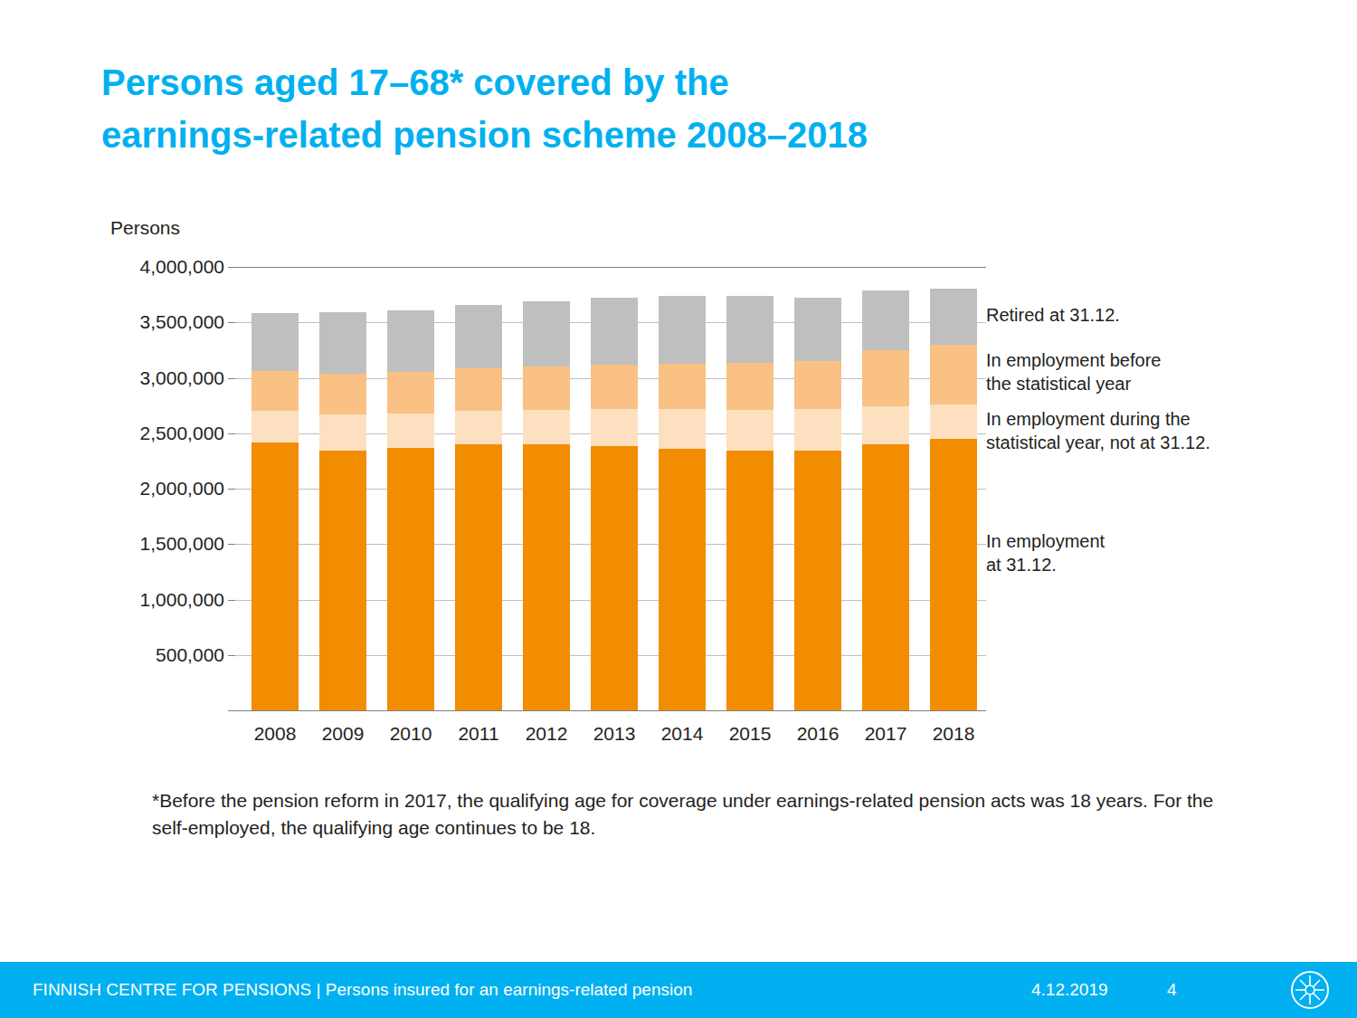Persons aged 17–68* covered by the
earnings-related pension scheme 2008–2018
Persons
4,000,000
3,500,000
3,000,000
2,500,000
2,000,000
1,500,000
1,000,000
500,000
2008
2009
2010
2011
2012
2013
2014
2015
2016
2017
2018
Retired at 31.12.
In employment before
the statistical year
In employment during the
statistical year, not at 31.12.
In employment
at 31.12.
*Before the pension reform in 2017, the qualifying age for coverage under earnings-related pension acts was 18 years. For the self-employed, the qualifying age continues to be 18.
FINNISH CENTRE FOR PENSIONS | Persons insured for an earnings-related pension
4.12.2019
4